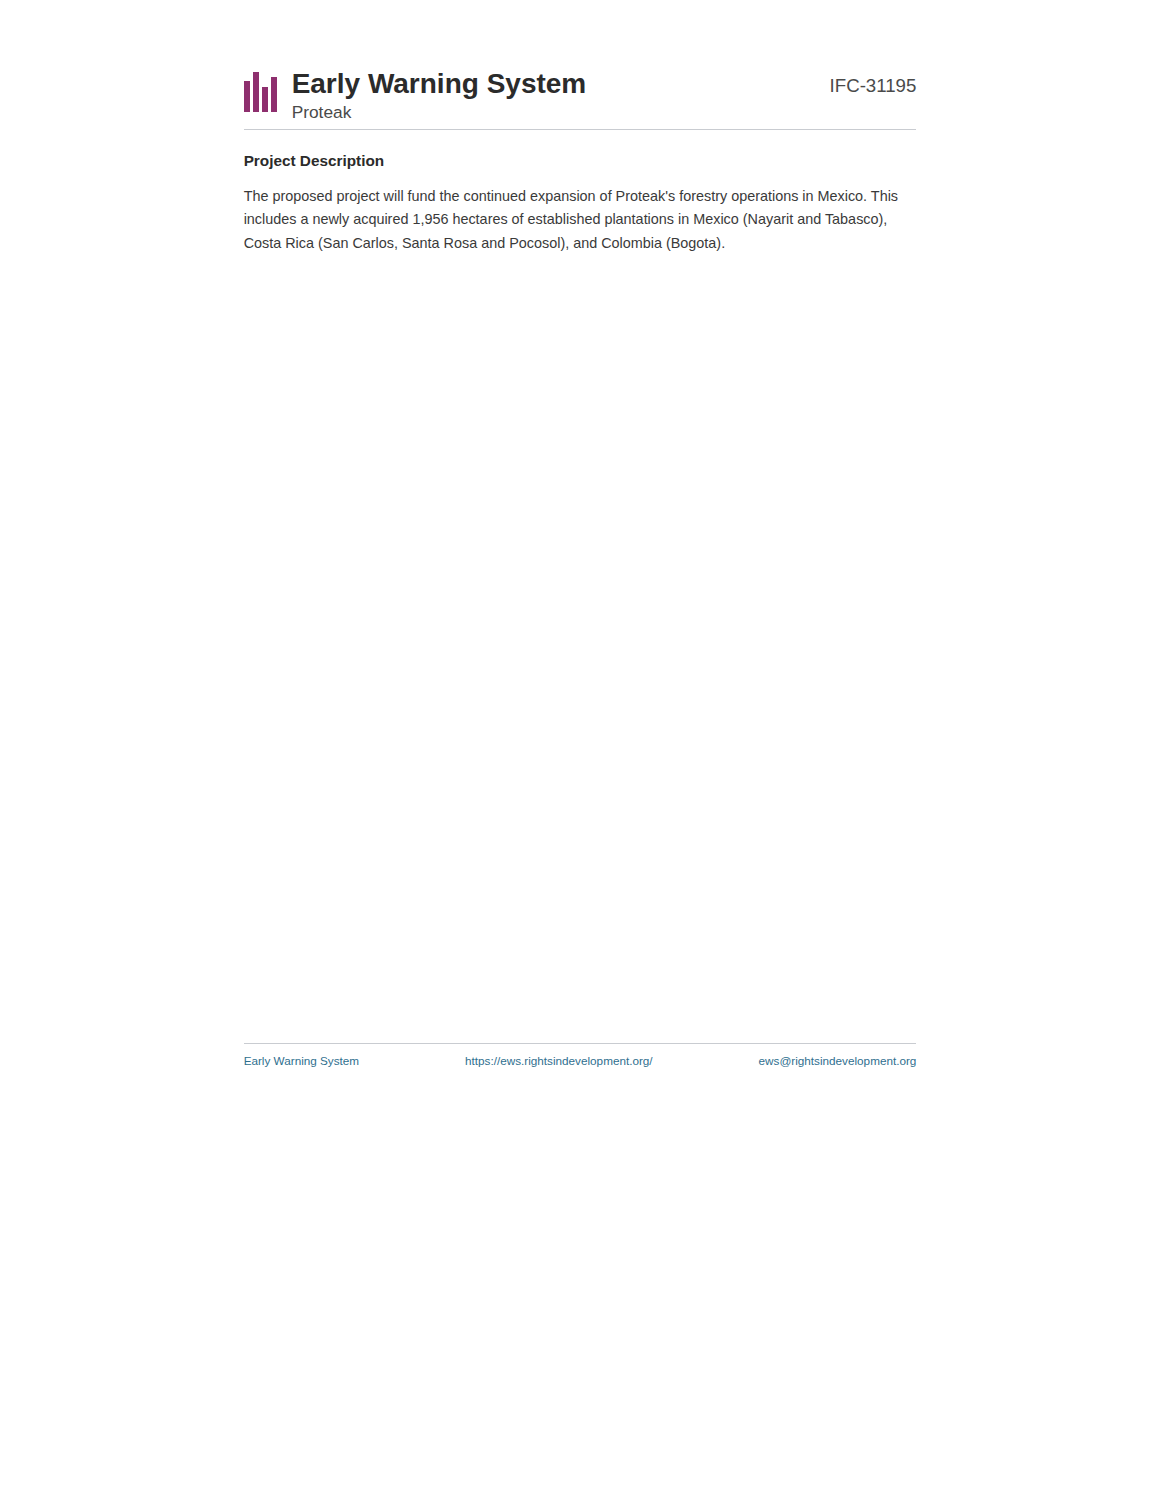Early Warning System
Proteak
IFC-31195
Project Description
The proposed project will fund the continued expansion of Proteak's forestry operations in Mexico. This includes a newly acquired 1,956 hectares of established plantations in Mexico (Nayarit and Tabasco), Costa Rica (San Carlos, Santa Rosa and Pocosol), and Colombia (Bogota).
Early Warning System
https://ews.rightsindevelopment.org/
ews@rightsindevelopment.org